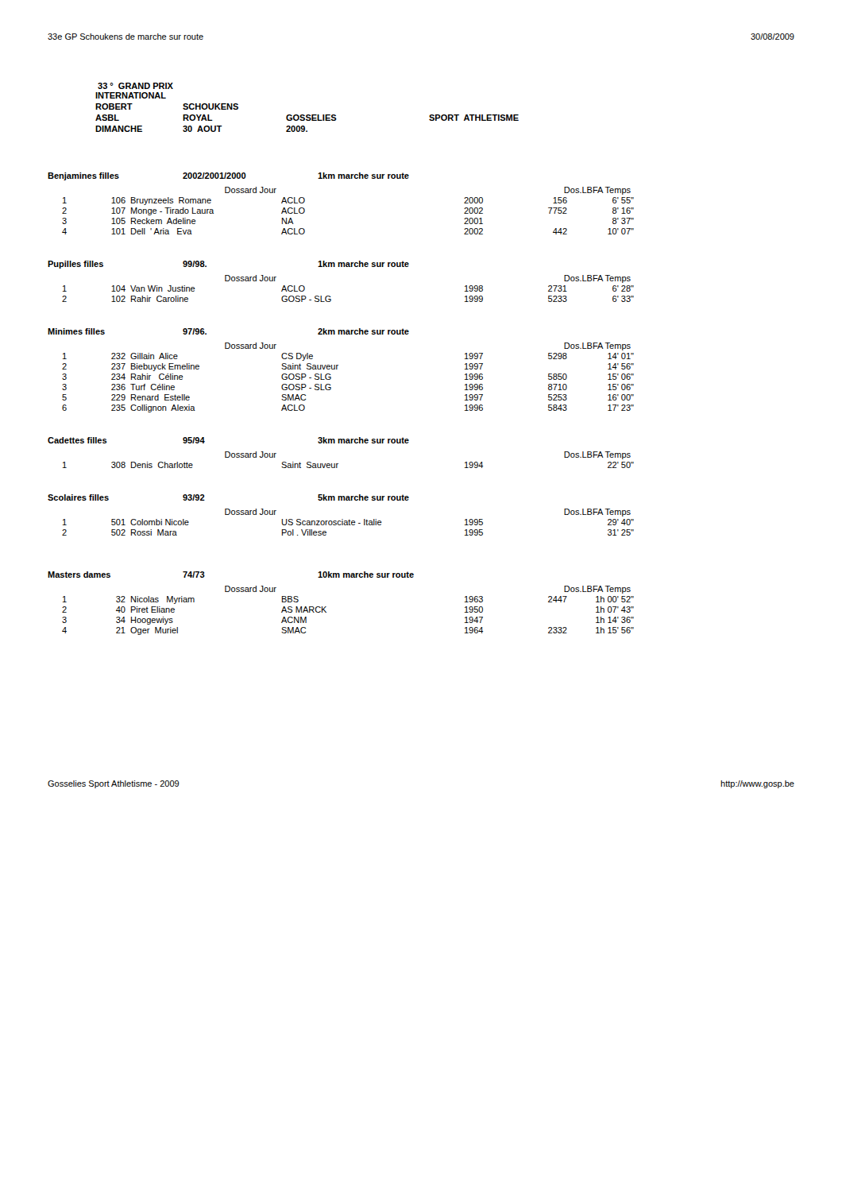33e GP Schoukens de marche sur route
30/08/2009
| 33 ° GRAND PRIX INTERNATIONAL | | | |
| ROBERT | SCHOUKENS | | |
| ASBL | ROYAL | GOSSELIES | SPORT ATHLETISME |
| DIMANCHE | 30 AOUT | 2009. | |
Benjamines filles 2002/2001/2000 1km marche sur route
| | Dossard Jour | | | Dos.LBFA Temps |
| 1 | 106 | Bruynzeels Romane | ACLO | 2000 | 156 | 6' 55" |
| 2 | 107 | Monge - Tirado Laura | ACLO | 2002 | 7752 | 8' 16" |
| 3 | 105 | Reckem Adeline | NA | 2001 | | 8' 37" |
| 4 | 101 | Dell ' Aria Eva | ACLO | 2002 | 442 | 10' 07" |
Pupilles filles 99/98. 1km marche sur route
| | Dossard Jour | | | Dos.LBFA Temps |
| 1 | 104 | Van Win Justine | ACLO | 1998 | 2731 | 6' 28" |
| 2 | 102 | Rahir Caroline | GOSP - SLG | 1999 | 5233 | 6' 33" |
Minimes filles 97/96. 2km marche sur route
| | Dossard Jour | | | Dos.LBFA Temps |
| 1 | 232 | Gillain Alice | CS Dyle | 1997 | 5298 | 14' 01" |
| 2 | 237 | Biebuyck Emeline | Saint Sauveur | 1997 | | 14' 56" |
| 3 | 234 | Rahir Céline | GOSP - SLG | 1996 | 5850 | 15' 06" |
| 3 | 236 | Turf Céline | GOSP - SLG | 1996 | 8710 | 15' 06" |
| 5 | 229 | Renard Estelle | SMAC | 1997 | 5253 | 16' 00" |
| 6 | 235 | Collignon Alexia | ACLO | 1996 | 5843 | 17' 23" |
Cadettes filles 95/94 3km marche sur route
| | Dossard Jour | | | Dos.LBFA Temps |
| 1 | 308 | Denis Charlotte | Saint Sauveur | 1994 | | 22' 50" |
Scolaires filles 93/92 5km marche sur route
| | Dossard Jour | | | Dos.LBFA Temps |
| 1 | 501 | Colombi Nicole | US Scanzorosciate - Italie | 1995 | | 29' 40" |
| 2 | 502 | Rossi Mara | Pol . Villese | 1995 | | 31' 25" |
Masters dames 74/73 10km marche sur route
| | Dossard Jour | | | Dos.LBFA Temps |
| 1 | 32 | Nicolas Myriam | BBS | 1963 | 2447 | 1h 00' 52" |
| 2 | 40 | Piret Eliane | AS MARCK | 1950 | | 1h 07' 43" |
| 3 | 34 | Hoogewiys | ACNM | 1947 | | 1h 14' 36" |
| 4 | 21 | Oger Muriel | SMAC | 1964 | 2332 | 1h 15' 56" |
Gosselies Sport Athletisme - 2009
http://www.gosp.be